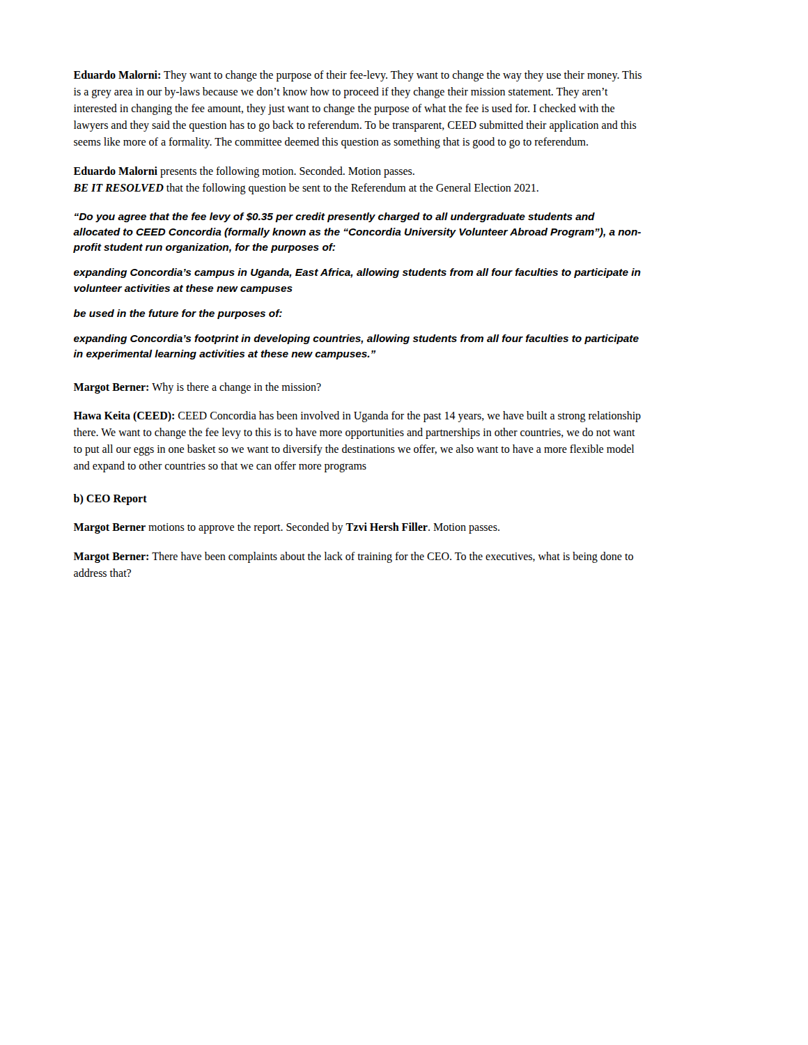Eduardo Malorni: They want to change the purpose of their fee-levy. They want to change the way they use their money. This is a grey area in our by-laws because we don’t know how to proceed if they change their mission statement. They aren’t interested in changing the fee amount, they just want to change the purpose of what the fee is used for. I checked with the lawyers and they said the question has to go back to referendum. To be transparent, CEED submitted their application and this seems like more of a formality. The committee deemed this question as something that is good to go to referendum.
Eduardo Malorni presents the following motion. Seconded. Motion passes.
BE IT RESOLVED that the following question be sent to the Referendum at the General Election 2021.
“Do you agree that the fee levy of $0.35 per credit presently charged to all undergraduate students and allocated to CEED Concordia (formally known as the “Concordia University Volunteer Abroad Program”), a non-profit student run organization, for the purposes of:
expanding Concordia’s campus in Uganda, East Africa, allowing students from all four faculties to participate in volunteer activities at these new campuses
be used in the future for the purposes of:
expanding Concordia’s footprint in developing countries, allowing students from all four faculties to participate in experimental learning activities at these new campuses.”
Margot Berner: Why is there a change in the mission?
Hawa Keita (CEED): CEED Concordia has been involved in Uganda for the past 14 years, we have built a strong relationship there. We want to change the fee levy to this is to have more opportunities and partnerships in other countries, we do not want to put all our eggs in one basket so we want to diversify the destinations we offer, we also want to have a more flexible model and expand to other countries so that we can offer more programs
b) CEO Report
Margot Berner motions to approve the report. Seconded by Tzvi Hersh Filler. Motion passes.
Margot Berner: There have been complaints about the lack of training for the CEO. To the executives, what is being done to address that?